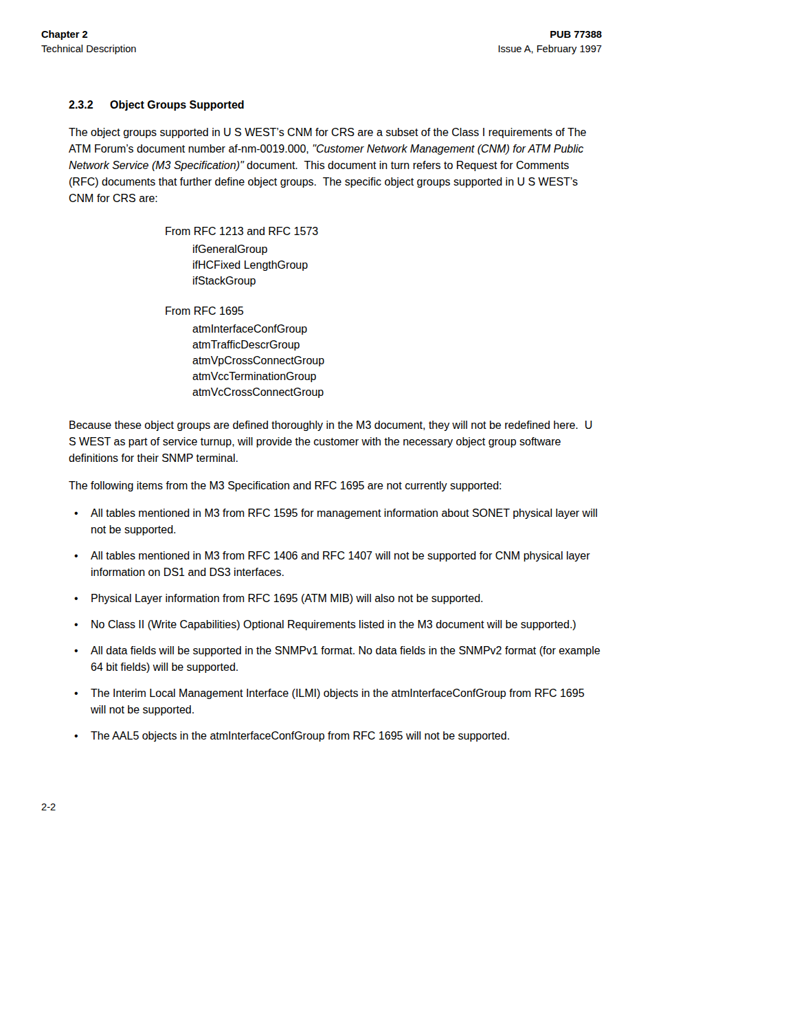Chapter 2
Technical Description
PUB 77388
Issue A, February 1997
2.3.2 Object Groups Supported
The object groups supported in U S WEST’s CNM for CRS are a subset of the Class I requirements of The ATM Forum’s document number af-nm-0019.000, "Customer Network Management (CNM) for ATM Public Network Service (M3 Specification)" document. This document in turn refers to Request for Comments (RFC) documents that further define object groups. The specific object groups supported in U S WEST’s CNM for CRS are:
From RFC 1213 and RFC 1573
ifGeneralGroup
ifHCFixed LengthGroup
ifStackGroup
From RFC 1695
atmInterfaceConfGroup
atmTrafficDescrGroup
atmVpCrossConnectGroup
atmVccTerminationGroup
atmVcCrossConnectGroup
Because these object groups are defined thoroughly in the M3 document, they will not be redefined here. U S WEST as part of service turnup, will provide the customer with the necessary object group software definitions for their SNMP terminal.
The following items from the M3 Specification and RFC 1695 are not currently supported:
All tables mentioned in M3 from RFC 1595 for management information about SONET physical layer will not be supported.
All tables mentioned in M3 from RFC 1406 and RFC 1407 will not be supported for CNM physical layer information on DS1 and DS3 interfaces.
Physical Layer information from RFC 1695 (ATM MIB) will also not be supported.
No Class II (Write Capabilities) Optional Requirements listed in the M3 document will be supported.)
All data fields will be supported in the SNMPv1 format. No data fields in the SNMPv2 format (for example 64 bit fields) will be supported.
The Interim Local Management Interface (ILMI) objects in the atmInterfaceConfGroup from RFC 1695 will not be supported.
The AAL5 objects in the atmInterfaceConfGroup from RFC 1695 will not be supported.
2-2